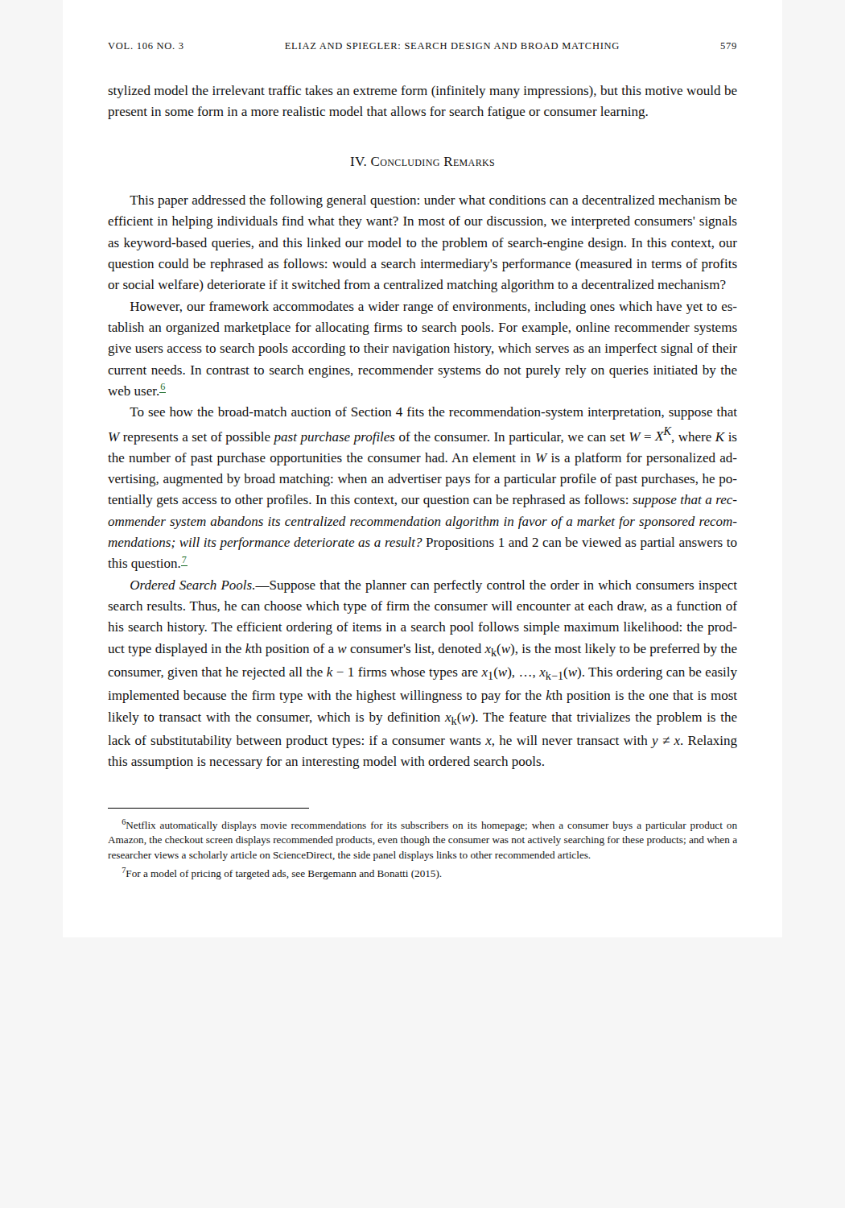VOL. 106 NO. 3 ELIAZ AND SPIEGLER: SEARCH DESIGN AND BROAD MATCHING 579
stylized model the irrelevant traffic takes an extreme form (infinitely many impressions), but this motive would be present in some form in a more realistic model that allows for search fatigue or consumer learning.
IV. Concluding Remarks
This paper addressed the following general question: under what conditions can a decentralized mechanism be efficient in helping individuals find what they want? In most of our discussion, we interpreted consumers' signals as keyword-based queries, and this linked our model to the problem of search-engine design. In this context, our question could be rephrased as follows: would a search intermediary's performance (measured in terms of profits or social welfare) deteriorate if it switched from a centralized matching algorithm to a decentralized mechanism?
However, our framework accommodates a wider range of environments, including ones which have yet to establish an organized marketplace for allocating firms to search pools. For example, online recommender systems give users access to search pools according to their navigation history, which serves as an imperfect signal of their current needs. In contrast to search engines, recommender systems do not purely rely on queries initiated by the web user.6
To see how the broad-match auction of Section 4 fits the recommendation-system interpretation, suppose that W represents a set of possible past purchase profiles of the consumer. In particular, we can set W = XK, where K is the number of past purchase opportunities the consumer had. An element in W is a platform for personalized advertising, augmented by broad matching: when an advertiser pays for a particular profile of past purchases, he potentially gets access to other profiles. In this context, our question can be rephrased as follows: suppose that a recommender system abandons its centralized recommendation algorithm in favor of a market for sponsored recommendations; will its performance deteriorate as a result? Propositions 1 and 2 can be viewed as partial answers to this question.7
Ordered Search Pools.—Suppose that the planner can perfectly control the order in which consumers inspect search results. Thus, he can choose which type of firm the consumer will encounter at each draw, as a function of his search history. The efficient ordering of items in a search pool follows simple maximum likelihood: the product type displayed in the kth position of a w consumer's list, denoted xk(w), is the most likely to be preferred by the consumer, given that he rejected all the k − 1 firms whose types are x1(w), …, xk−1(w). This ordering can be easily implemented because the firm type with the highest willingness to pay for the kth position is the one that is most likely to transact with the consumer, which is by definition xk(w). The feature that trivializes the problem is the lack of substitutability between product types: if a consumer wants x, he will never transact with y ≠ x. Relaxing this assumption is necessary for an interesting model with ordered search pools.
6Netflix automatically displays movie recommendations for its subscribers on its homepage; when a consumer buys a particular product on Amazon, the checkout screen displays recommended products, even though the consumer was not actively searching for these products; and when a researcher views a scholarly article on ScienceDirect, the side panel displays links to other recommended articles.
7For a model of pricing of targeted ads, see Bergemann and Bonatti (2015).